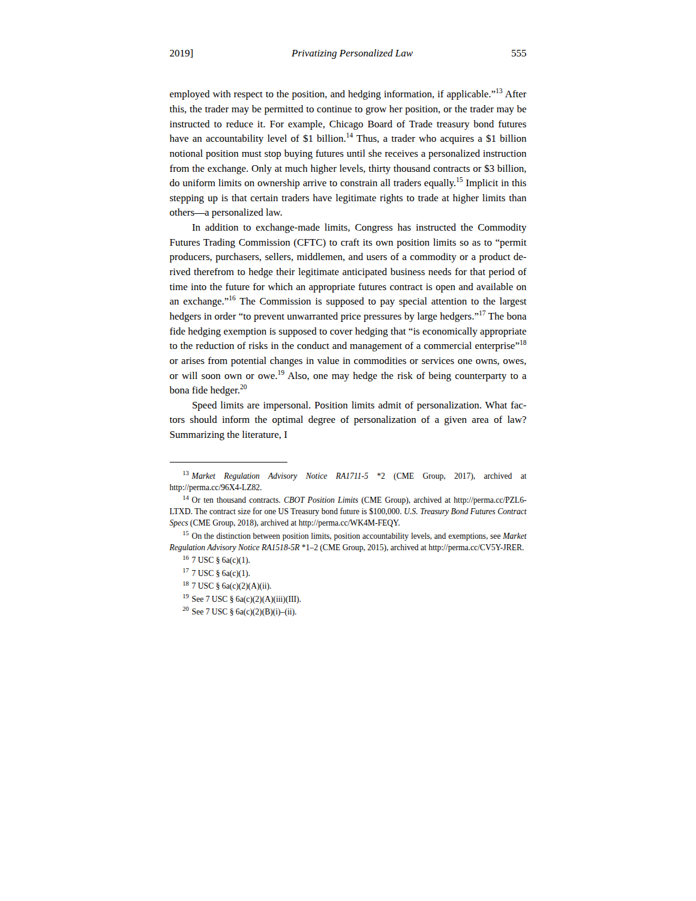2019] Privatizing Personalized Law 555
employed with respect to the position, and hedging information, if applicable.”13 After this, the trader may be permitted to continue to grow her position, or the trader may be instructed to reduce it. For example, Chicago Board of Trade treasury bond futures have an accountability level of $1 billion.14 Thus, a trader who acquires a $1 billion notional position must stop buying futures until she receives a personalized instruction from the exchange. Only at much higher levels, thirty thousand contracts or $3 billion, do uniform limits on ownership arrive to constrain all traders equally.15 Implicit in this stepping up is that certain traders have legitimate rights to trade at higher limits than others—a personalized law.
In addition to exchange-made limits, Congress has instructed the Commodity Futures Trading Commission (CFTC) to craft its own position limits so as to “permit producers, purchasers, sellers, middlemen, and users of a commodity or a product derived therefrom to hedge their legitimate anticipated business needs for that period of time into the future for which an appropriate futures contract is open and available on an exchange.”16 The Commission is supposed to pay special attention to the largest hedgers in order “to prevent unwarranted price pressures by large hedgers.”17 The bona fide hedging exemption is supposed to cover hedging that “is economically appropriate to the reduction of risks in the conduct and management of a commercial enterprise”18 or arises from potential changes in value in commodities or services one owns, owes, or will soon own or owe.19 Also, one may hedge the risk of being counterparty to a bona fide hedger.20
Speed limits are impersonal. Position limits admit of personalization. What factors should inform the optimal degree of personalization of a given area of law? Summarizing the literature, I
Market Regulation Advisory Notice RA1711-5 *2 (CME Group, 2017), archived at http://perma.cc/96X4-LZ82.
Or ten thousand contracts. CBOT Position Limits (CME Group), archived at http://perma.cc/PZL6-LTXD. The contract size for one US Treasury bond future is $100,000. U.S. Treasury Bond Futures Contract Specs (CME Group, 2018), archived at http://perma.cc/WK4M-FEQY.
On the distinction between position limits, position accountability levels, and exemptions, see Market Regulation Advisory Notice RA1518-5R *1–2 (CME Group, 2015), archived at http://perma.cc/CV5Y-JRER.
7 USC § 6a(c)(1).
7 USC § 6a(c)(1).
7 USC § 6a(c)(2)(A)(ii).
See 7 USC § 6a(c)(2)(A)(iii)(III).
See 7 USC § 6a(c)(2)(B)(i)–(ii).